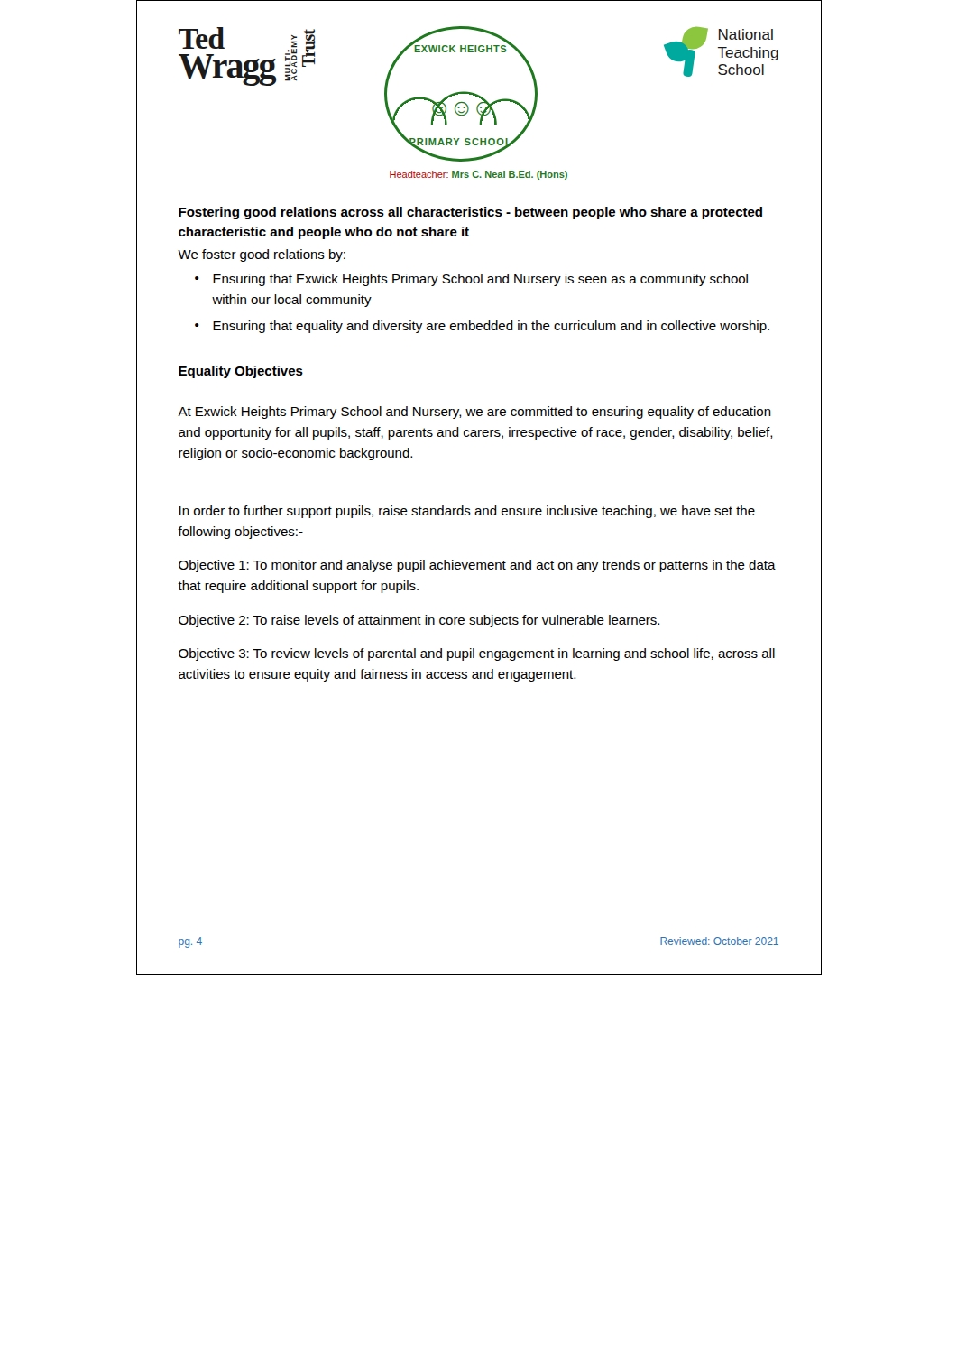Ted
Wragg
MULTI-ACADEMY
Trust
EXWICK HEIGHTS
☺☺☺
PRIMARY SCHOOL
National
Teaching
School
Headteacher: Mrs C. Neal B.Ed. (Hons)
Fostering good relations across all characteristics - between people who share a protected characteristic and people who do not share it
We foster good relations by:
Ensuring that Exwick Heights Primary School and Nursery is seen as a community school within our local community
Ensuring that equality and diversity are embedded in the curriculum and in collective worship.
Equality Objectives
At Exwick Heights Primary School and Nursery, we are committed to ensuring equality of education and opportunity for all pupils, staff, parents and carers, irrespective of race, gender, disability, belief, religion or socio-economic background.
In order to further support pupils, raise standards and ensure inclusive teaching, we have set the following objectives:-
Objective 1: To monitor and analyse pupil achievement and act on any trends or patterns in the data that require additional support for pupils.
Objective 2: To raise levels of attainment in core subjects for vulnerable learners.
Objective 3: To review levels of parental and pupil engagement in learning and school life, across all activities to ensure equity and fairness in access and engagement.
pg. 4 Reviewed: October 2021